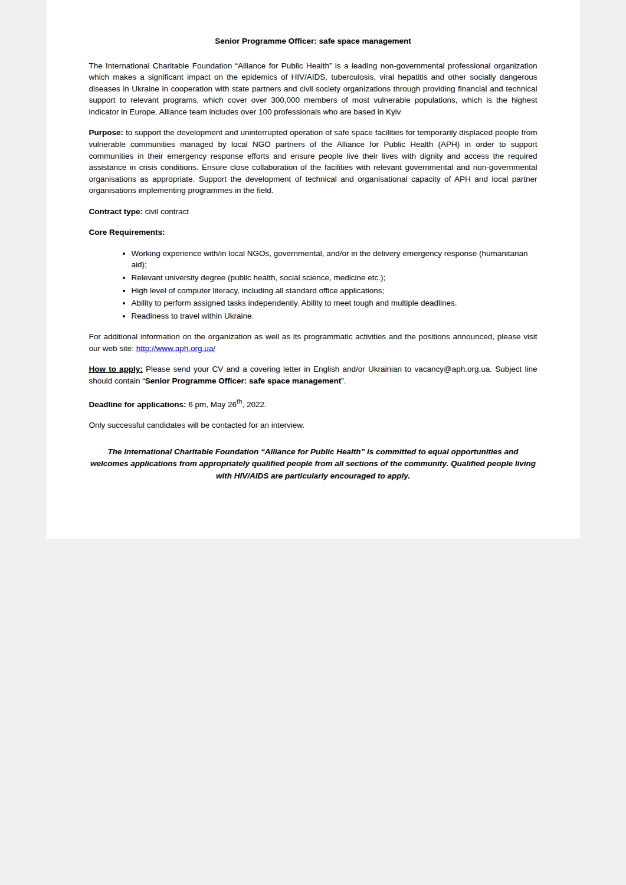Senior Programme Officer: safe space management
The International Charitable Foundation “Alliance for Public Health” is a leading non-governmental professional organization which makes a significant impact on the epidemics of HIV/AIDS, tuberculosis, viral hepatitis and other socially dangerous diseases in Ukraine in cooperation with state partners and civil society organizations through providing financial and technical support to relevant programs, which cover over 300,000 members of most vulnerable populations, which is the highest indicator in Europe. Alliance team includes over 100 professionals who are based in Kyiv
Purpose: to support the development and uninterrupted operation of safe space facilities for temporarily displaced people from vulnerable communities managed by local NGO partners of the Alliance for Public Health (APH) in order to support communities in their emergency response efforts and ensure people live their lives with dignity and access the required assistance in crisis conditions. Ensure close collaboration of the facilities with relevant governmental and non-governmental organisations as appropriate. Support the development of technical and organisational capacity of APH and local partner organisations implementing programmes in the field.
Contract type: civil contract
Core Requirements:
Working experience with/in local NGOs, governmental, and/or in the delivery emergency response (humanitarian aid);
Relevant university degree (public health, social science, medicine etc.);
High level of computer literacy, including all standard office applications;
Ability to perform assigned tasks independently. Ability to meet tough and multiple deadlines.
Readiness to travel within Ukraine.
For additional information on the organization as well as its programmatic activities and the positions announced, please visit our web site: http://www.aph.org.ua/
How to apply: Please send your CV and a covering letter in English and/or Ukrainian to vacancy@aph.org.ua. Subject line should contain “Senior Programme Officer: safe space management”.
Deadline for applications: 6 pm, May 26th, 2022.
Only successful candidates will be contacted for an interview.
The International Charitable Foundation “Alliance for Public Health” is committed to equal opportunities and welcomes applications from appropriately qualified people from all sections of the community. Qualified people living with HIV/AIDS are particularly encouraged to apply.